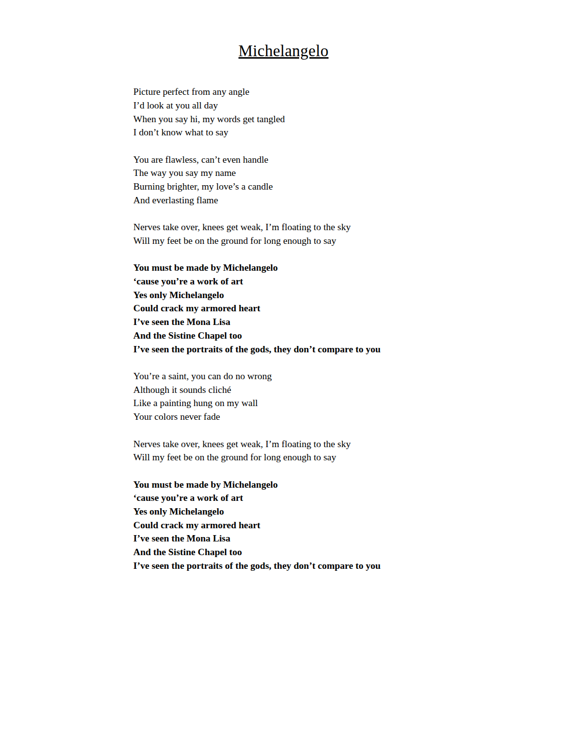Michelangelo
Picture perfect from any angle
I’d look at you all day
When you say hi, my words get tangled
I don’t know what to say
You are flawless, can’t even handle
The way you say my name
Burning brighter, my love’s a candle
And everlasting flame
Nerves take over, knees get weak, I’m floating to the sky
Will my feet be on the ground for long enough to say
You must be made by Michelangelo
‘cause you’re a work of art
Yes only Michelangelo
Could crack my armored heart
I’ve seen the Mona Lisa
And the Sistine Chapel too
I’ve seen the portraits of the gods, they don’t compare to you
You’re a saint, you can do no wrong
Although it sounds cliché
Like a painting hung on my wall
Your colors never fade
Nerves take over, knees get weak, I’m floating to the sky
Will my feet be on the ground for long enough to say
You must be made by Michelangelo
‘cause you’re a work of art
Yes only Michelangelo
Could crack my armored heart
I’ve seen the Mona Lisa
And the Sistine Chapel too
I’ve seen the portraits of the gods, they don’t compare to you